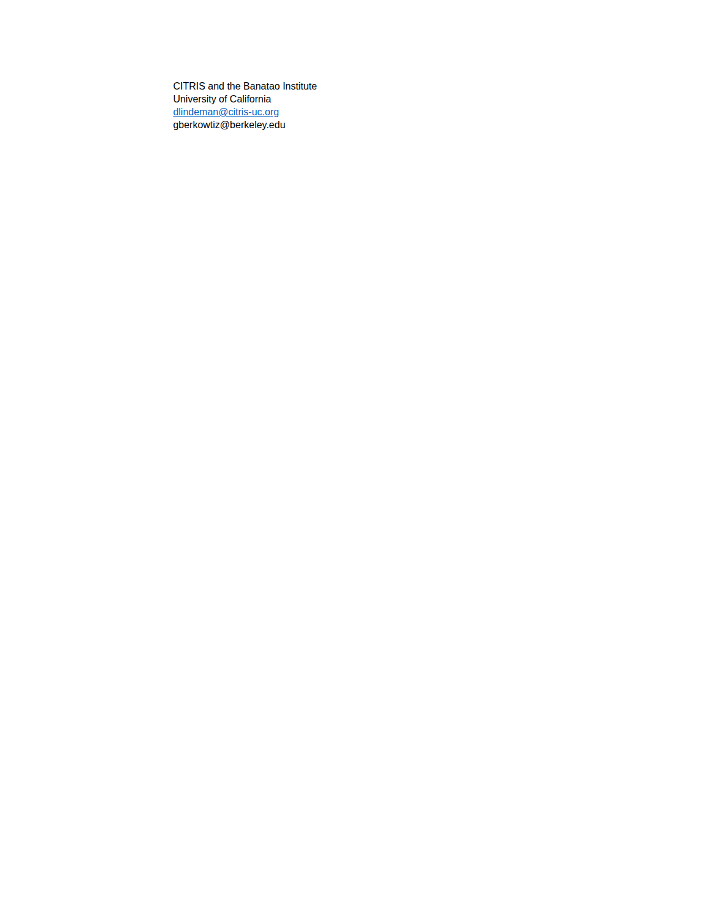CITRIS and the Banatao Institute
University of California
dlindeman@citris-uc.org
gberkowtiz@berkeley.edu